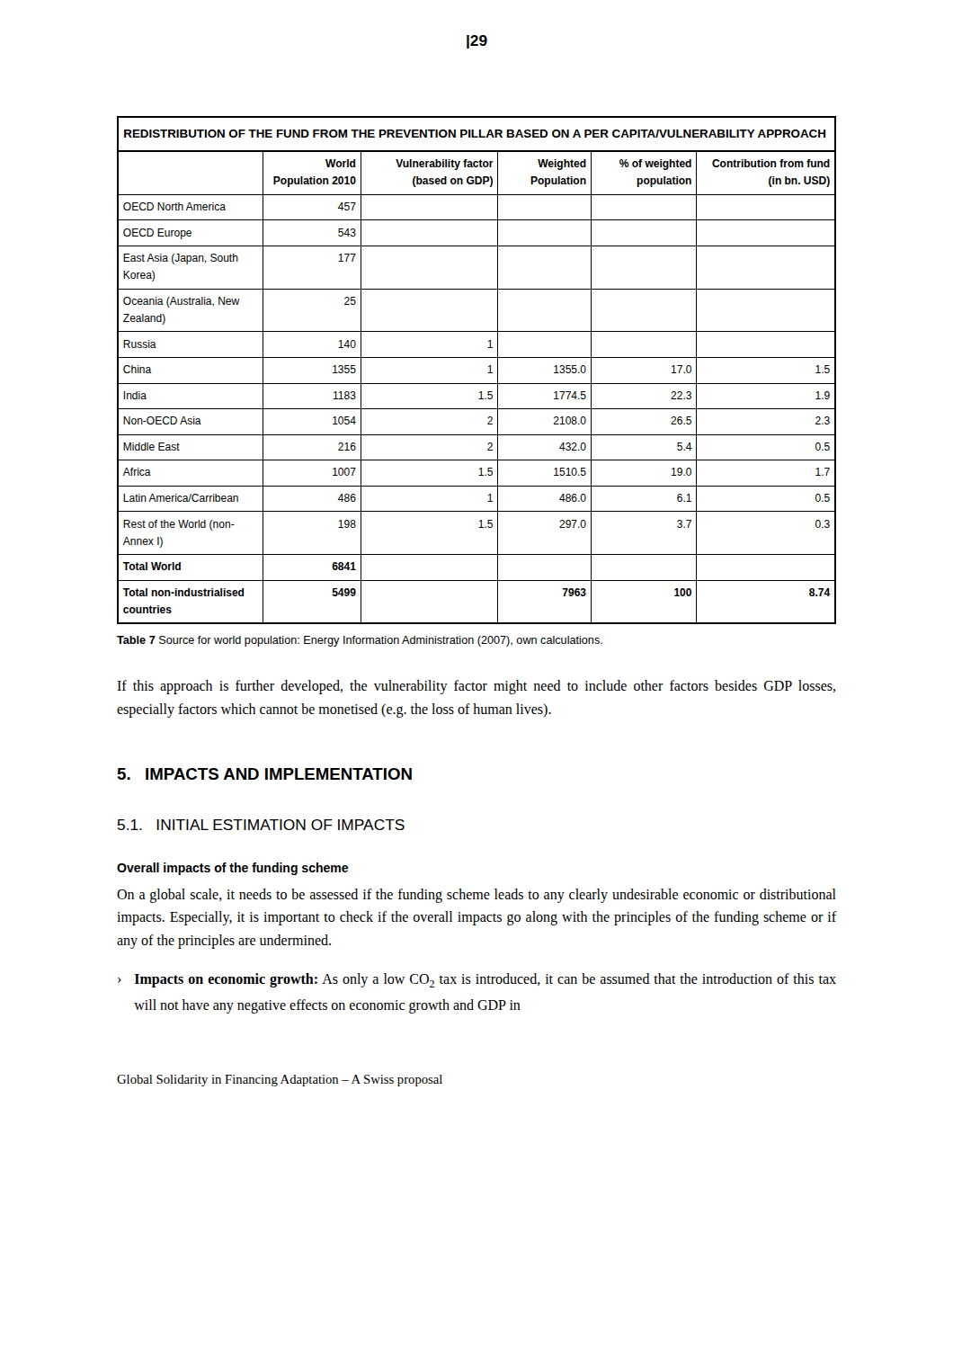|29
REDISTRIBUTION OF THE FUND FROM THE PREVENTION PILLAR BASED ON A PER CAPITA/VULNERABILITY APPROACH
| | World Population 2010 | Vulnerability factor (based on GDP) | Weighted Population | % of weighted population | Contribution from fund (in bn. USD) |
| --- | --- | --- | --- | --- | --- |
| OECD North America | 457 | | | | |
| OECD Europe | 543 | | | | |
| East Asia (Japan, South Korea) | 177 | | | | |
| Oceania (Australia, New Zealand) | 25 | | | | |
| Russia | 140 | 1 | | | |
| China | 1355 | 1 | 1355.0 | 17.0 | 1.5 |
| India | 1183 | 1.5 | 1774.5 | 22.3 | 1.9 |
| Non-OECD Asia | 1054 | 2 | 2108.0 | 26.5 | 2.3 |
| Middle East | 216 | 2 | 432.0 | 5.4 | 0.5 |
| Africa | 1007 | 1.5 | 1510.5 | 19.0 | 1.7 |
| Latin America/Carribean | 486 | 1 | 486.0 | 6.1 | 0.5 |
| Rest of the World (non-Annex I) | 198 | 1.5 | 297.0 | 3.7 | 0.3 |
| Total World | 6841 | | | | |
| Total non-industrialised countries | 5499 | | 7963 | 100 | 8.74 |
Table 7 Source for world population: Energy Information Administration (2007), own calculations.
If this approach is further developed, the vulnerability factor might need to include other factors besides GDP losses, especially factors which cannot be monetised (e.g. the loss of human lives).
5. IMPACTS AND IMPLEMENTATION
5.1. INITIAL ESTIMATION OF IMPACTS
Overall impacts of the funding scheme
On a global scale, it needs to be assessed if the funding scheme leads to any clearly undesirable economic or distributional impacts. Especially, it is important to check if the overall impacts go along with the principles of the funding scheme or if any of the principles are undermined.
Impacts on economic growth: As only a low CO2 tax is introduced, it can be assumed that the introduction of this tax will not have any negative effects on economic growth and GDP in
Global Solidarity in Financing Adaptation – A Swiss proposal